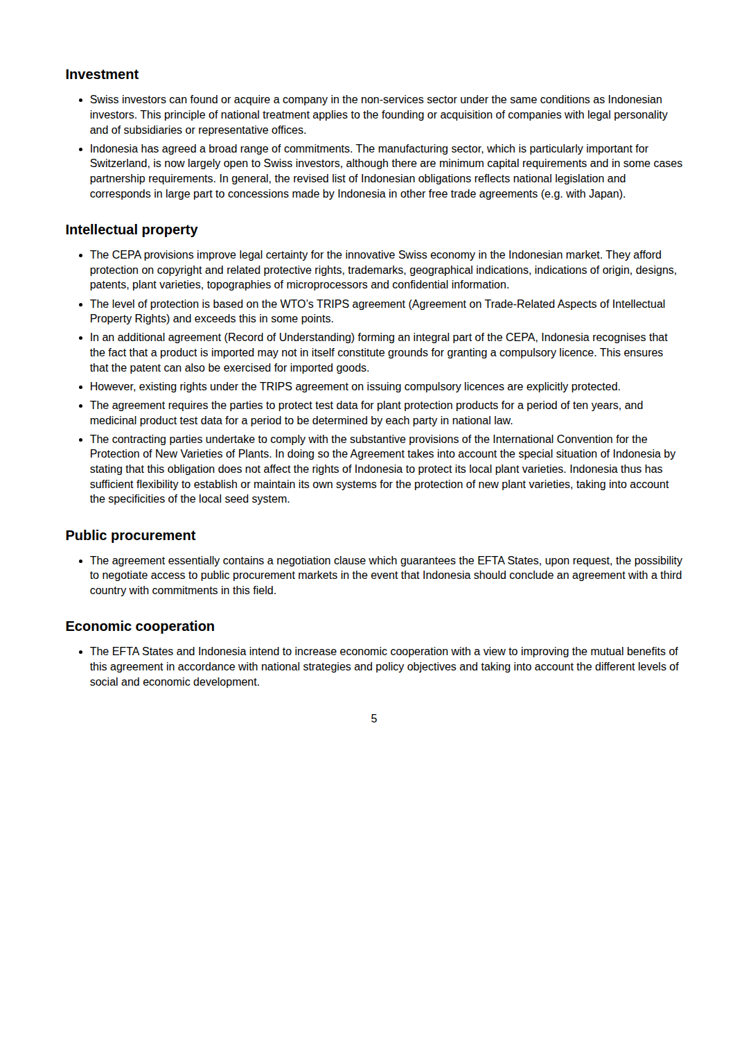Investment
Swiss investors can found or acquire a company in the non-services sector under the same conditions as Indonesian investors. This principle of national treatment applies to the founding or acquisition of companies with legal personality and of subsidiaries or representative offices.
Indonesia has agreed a broad range of commitments. The manufacturing sector, which is particularly important for Switzerland, is now largely open to Swiss investors, although there are minimum capital requirements and in some cases partnership requirements. In general, the revised list of Indonesian obligations reflects national legislation and corresponds in large part to concessions made by Indonesia in other free trade agreements (e.g. with Japan).
Intellectual property
The CEPA provisions improve legal certainty for the innovative Swiss economy in the Indonesian market. They afford protection on copyright and related protective rights, trademarks, geographical indications, indications of origin, designs, patents, plant varieties, topographies of microprocessors and confidential information.
The level of protection is based on the WTO’s TRIPS agreement (Agreement on Trade-Related Aspects of Intellectual Property Rights) and exceeds this in some points.
In an additional agreement (Record of Understanding) forming an integral part of the CEPA, Indonesia recognises that the fact that a product is imported may not in itself constitute grounds for granting a compulsory licence. This ensures that the patent can also be exercised for imported goods.
However, existing rights under the TRIPS agreement on issuing compulsory licences are explicitly protected.
The agreement requires the parties to protect test data for plant protection products for a period of ten years, and medicinal product test data for a period to be determined by each party in national law.
The contracting parties undertake to comply with the substantive provisions of the International Convention for the Protection of New Varieties of Plants. In doing so the Agreement takes into account the special situation of Indonesia by stating that this obligation does not affect the rights of Indonesia to protect its local plant varieties. Indonesia thus has sufficient flexibility to establish or maintain its own systems for the protection of new plant varieties, taking into account the specificities of the local seed system.
Public procurement
The agreement essentially contains a negotiation clause which guarantees the EFTA States, upon request, the possibility to negotiate access to public procurement markets in the event that Indonesia should conclude an agreement with a third country with commitments in this field.
Economic cooperation
The EFTA States and Indonesia intend to increase economic cooperation with a view to improving the mutual benefits of this agreement in accordance with national strategies and policy objectives and taking into account the different levels of social and economic development.
5